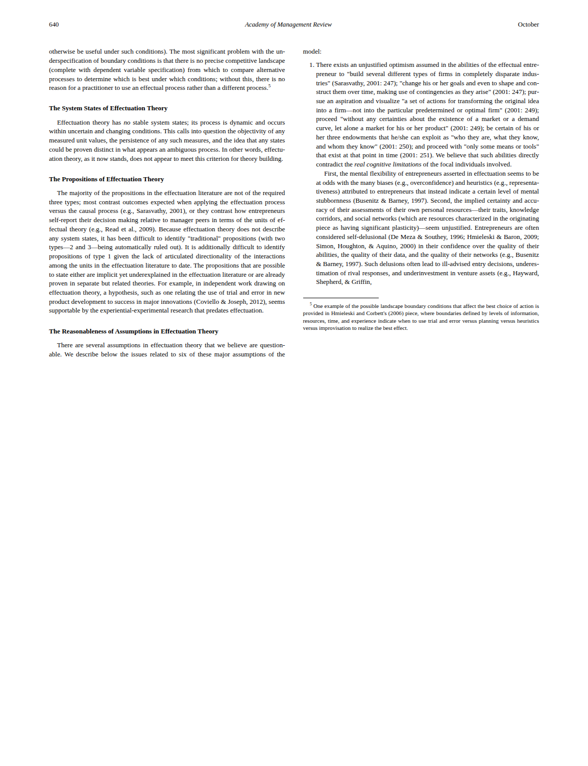640 Academy of Management Review October
otherwise be useful under such conditions). The most significant problem with the underspecification of boundary conditions is that there is no precise competitive landscape (complete with dependent variable specification) from which to compare alternative processes to determine which is best under which conditions; without this, there is no reason for a practitioner to use an effectual process rather than a different process.5
The System States of Effectuation Theory
Effectuation theory has no stable system states; its process is dynamic and occurs within uncertain and changing conditions. This calls into question the objectivity of any measured unit values, the persistence of any such measures, and the idea that any states could be proven distinct in what appears an ambiguous process. In other words, effectuation theory, as it now stands, does not appear to meet this criterion for theory building.
The Propositions of Effectuation Theory
The majority of the propositions in the effectuation literature are not of the required three types; most contrast outcomes expected when applying the effectuation process versus the causal process (e.g., Sarasvathy, 2001), or they contrast how entrepreneurs self-report their decision making relative to manager peers in terms of the units of effectual theory (e.g., Read et al., 2009). Because effectuation theory does not describe any system states, it has been difficult to identify "traditional" propositions (with two types—2 and 3—being automatically ruled out). It is additionally difficult to identify propositions of type 1 given the lack of articulated directionality of the interactions among the units in the effectuation literature to date. The propositions that are possible to state either are implicit yet underexplained in the effectuation literature or are already proven in separate but related theories. For example, in independent work drawing on effectuation theory, a hypothesis, such as one relating the use of trial and error in new product development to success in major innovations (Coviello & Joseph, 2012), seems supportable by the experiential-experimental research that predates effectuation.
The Reasonableness of Assumptions in Effectuation Theory
There are several assumptions in effectuation theory that we believe are questionable. We describe below the issues related to six of these major assumptions of the model:
There exists an unjustified optimism assumed in the abilities of the effectual entrepreneur to "build several different types of firms in completely disparate industries" (Sarasvathy, 2001: 247); "change his or her goals and even to shape and construct them over time, making use of contingencies as they arise" (2001: 247); pursue an aspiration and visualize "a set of actions for transforming the original idea into a firm—not into the particular predetermined or optimal firm" (2001: 249); proceed "without any certainties about the existence of a market or a demand curve, let alone a market for his or her product" (2001: 249); be certain of his or her three endowments that he/she can exploit as "who they are, what they know, and whom they know" (2001: 250); and proceed with "only some means or tools" that exist at that point in time (2001: 251). We believe that such abilities directly contradict the real cognitive limitations of the focal individuals involved.
First, the mental flexibility of entrepreneurs asserted in effectuation seems to be at odds with the many biases (e.g., overconfidence) and heuristics (e.g., representativeness) attributed to entrepreneurs that instead indicate a certain level of mental stubbornness (Busenitz & Barney, 1997). Second, the implied certainty and accuracy of their assessments of their own personal resources—their traits, knowledge corridors, and social networks (which are resources characterized in the originating piece as having significant plasticity)—seem unjustified. Entrepreneurs are often considered self-delusional (De Meza & Southey, 1996; Hmieleski & Baron, 2009; Simon, Houghton, & Aquino, 2000) in their confidence over the quality of their abilities, the quality of their data, and the quality of their networks (e.g., Busenitz & Barney, 1997). Such delusions often lead to ill-advised entry decisions, underestimation of rival responses, and underinvestment in venture assets (e.g., Hayward, Shepherd, & Griffin,
5 One example of the possible landscape boundary conditions that affect the best choice of action is provided in Hmieleski and Corbett's (2006) piece, where boundaries defined by levels of information, resources, time, and experience indicate when to use trial and error versus planning versus heuristics versus improvisation to realize the best effect.